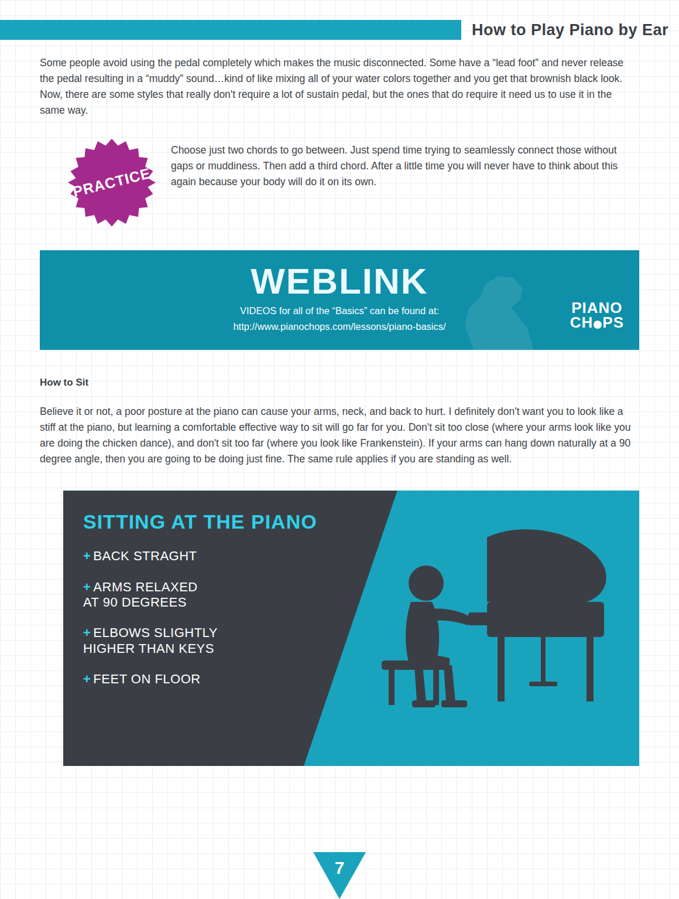How to Play Piano by Ear
Some people avoid using the pedal completely which makes the music disconnected. Some have a “lead foot” and never release the pedal resulting in a “muddy” sound…kind of like mixing all of your water colors together and you get that brownish black look. Now, there are some styles that really don't require a lot of sustain pedal, but the ones that do require it need us to use it in the same way.
PRACTICE
Choose just two chords to go between. Just spend time trying to seamlessly connect those without gaps or muddiness. Then add a third chord. After a little time you will never have to think about this again because your body will do it on its own.
WEBLINK
VIDEOS for all of the “Basics” can be found at:
http://www.pianochops.com/lessons/piano-basics/
PIANO CH PS
How to Sit
Believe it or not, a poor posture at the piano can cause your arms, neck, and back to hurt. I definitely don't want you to look like a stiff at the piano, but learning a comfortable effective way to sit will go far for you. Don't sit too close (where your arms look like you are doing the chicken dance), and don't sit too far (where you look like Frankenstein). If your arms can hang down naturally at a 90 degree angle, then you are going to be doing just fine. The same rule applies if you are standing as well.
SITTING AT THE PIANO
+BACK STRAGHT
+ARMS RELAXED
AT 90 DEGREES
+ELBOWS SLIGHTLY
HIGHER THAN KEYS
+FEET ON FLOOR
7